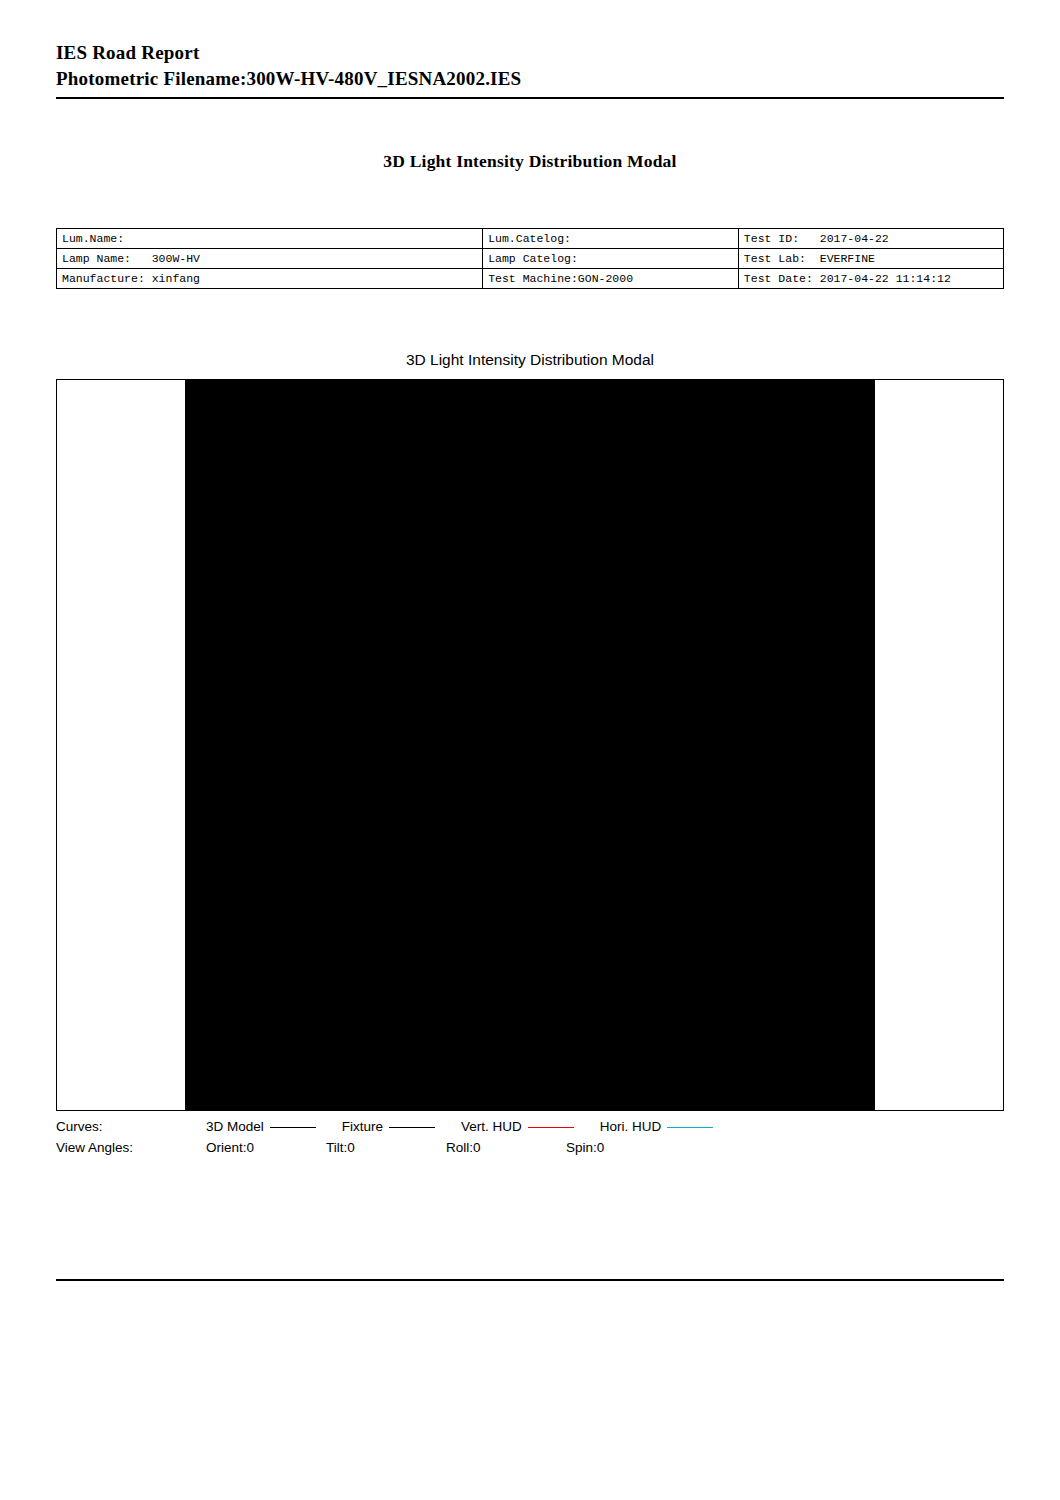IES Road Report Photometric Filename:300W-HV-480V_IESNA2002.IES
3D Light Intensity Distribution Modal
| Lum.Name: | Lum.Catelog: | Test ID: 2017-04-22 |
| Lamp Name: 300W-HV | Lamp Catelog: | Test Lab: EVERFINE |
| Manufacture: xinfang | Test Machine:GON-2000 | Test Date: 2017-04-22 11:14:12 |
3D Light Intensity Distribution Modal
Curves: 3D Model Fixture Vert. HUD Hori. HUD
View Angles: Orient:0 Tilt:0 Roll:0 Spin:0